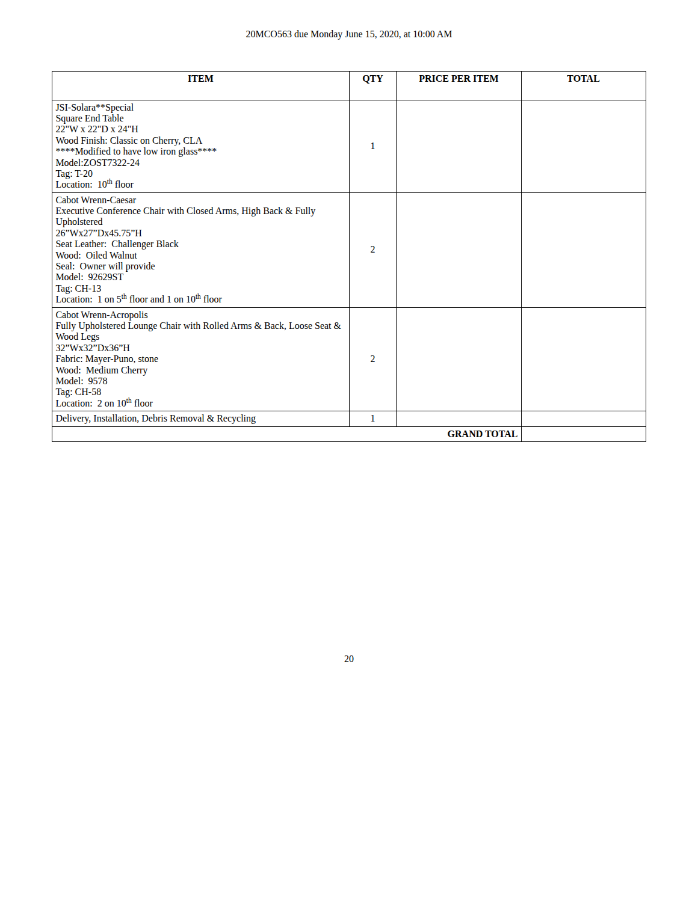20MCO563 due Monday June 15, 2020, at 10:00 AM
| ITEM | QTY | PRICE PER ITEM | TOTAL |
| --- | --- | --- | --- |
| JSI-Solara**Special Square End Table 22"W x 22"D x 24"H Wood Finish: Classic on Cherry, CLA ****Modified to have low iron glass**** Model:ZOST7322-24 Tag: T-20 Location: 10 th floor | 1 | | |
| Cabot Wrenn-Caesar Executive Conference Chair with Closed Arms, High Back & Fully Upholstered 26”Wx27”Dx45.75”H Seat Leather: Challenger Black Wood: Oiled Walnut Seal: Owner will provide Model: 92629ST Tag: CH-13 Location: 1 on 5 th floor and 1 on 10 th floor | 2 | | |
| Cabot Wrenn-Acropolis Fully Upholstered Lounge Chair with Rolled Arms & Back, Loose Seat & Wood Legs 32”Wx32”Dx36”H Fabric: Mayer-Puno, stone Wood: Medium Cherry Model: 9578 Tag: CH-58 Location: 2 on 10 th floor | 2 | | |
| Delivery, Installation, Debris Removal & Recycling | 1 | | |
| GRAND TOTAL | |
20